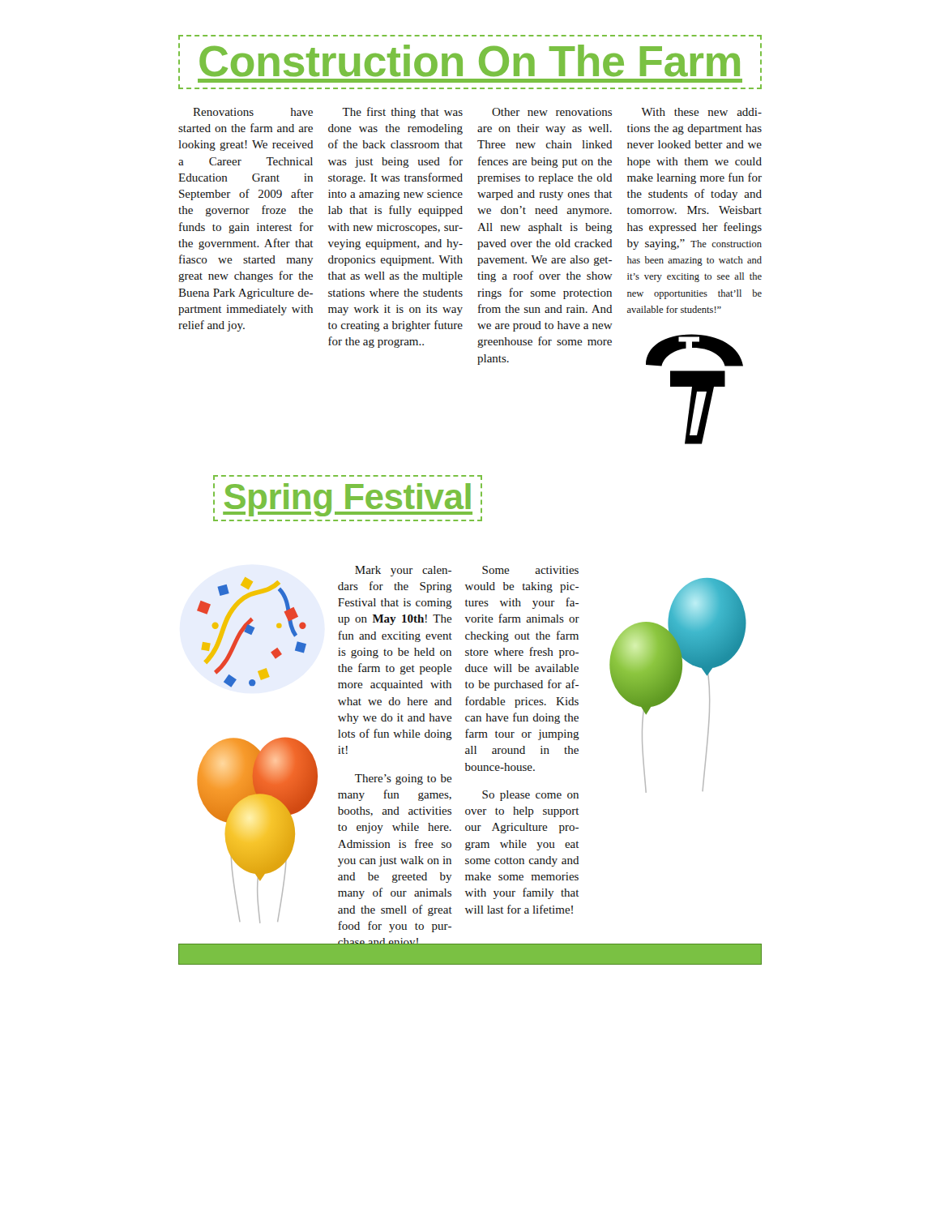Construction On The Farm
Renovations have started on the farm and are looking great! We received a Career Technical Education Grant in September of 2009 after the governor froze the funds to gain interest for the government. After that fiasco we started many great new changes for the Buena Park Agriculture department immediately with relief and joy.
The first thing that was done was the remodeling of the back classroom that was just being used for storage. It was transformed into a amazing new science lab that is fully equipped with new microscopes, surveying equipment, and hydroponics equipment. With that as well as the multiple stations where the students may work it is on its way to creating a brighter future for the ag program..
Other new renovations are on their way as well. Three new chain linked fences are being put on the premises to replace the old warped and rusty ones that we don’t need anymore. All new asphalt is being paved over the old cracked pavement. We are also getting a roof over the show rings for some protection from the sun and rain. And we are proud to have a new greenhouse for some more plants.
With these new additions the ag department has never looked better and we hope with them we could make learning more fun for the students of today and tomorrow. Mrs. Weisbart has expressed her feelings by saying,” The construction has been amazing to watch and it’s very exciting to see all the new opportunities that’ll be available for students!”
Spring Festival
Mark your calendars for the Spring Festival that is coming up on May 10th! The fun and exciting event is going to be held on the farm to get people more acquainted with what we do here and why we do it and have lots of fun while doing it!
There’s going to be many fun games, booths, and activities to enjoy while here. Admission is free so you can just walk on in and be greeted by many of our animals and the smell of great food for you to purchase and enjoy!
Some activities would be taking pictures with your favorite farm animals or checking out the farm store where fresh produce will be available to be purchased for affordable prices. Kids can have fun doing the farm tour or jumping all around in the bounce-house.
So please come on over to help support our Agriculture program while you eat some cotton candy and make some memories with your family that will last for a lifetime!